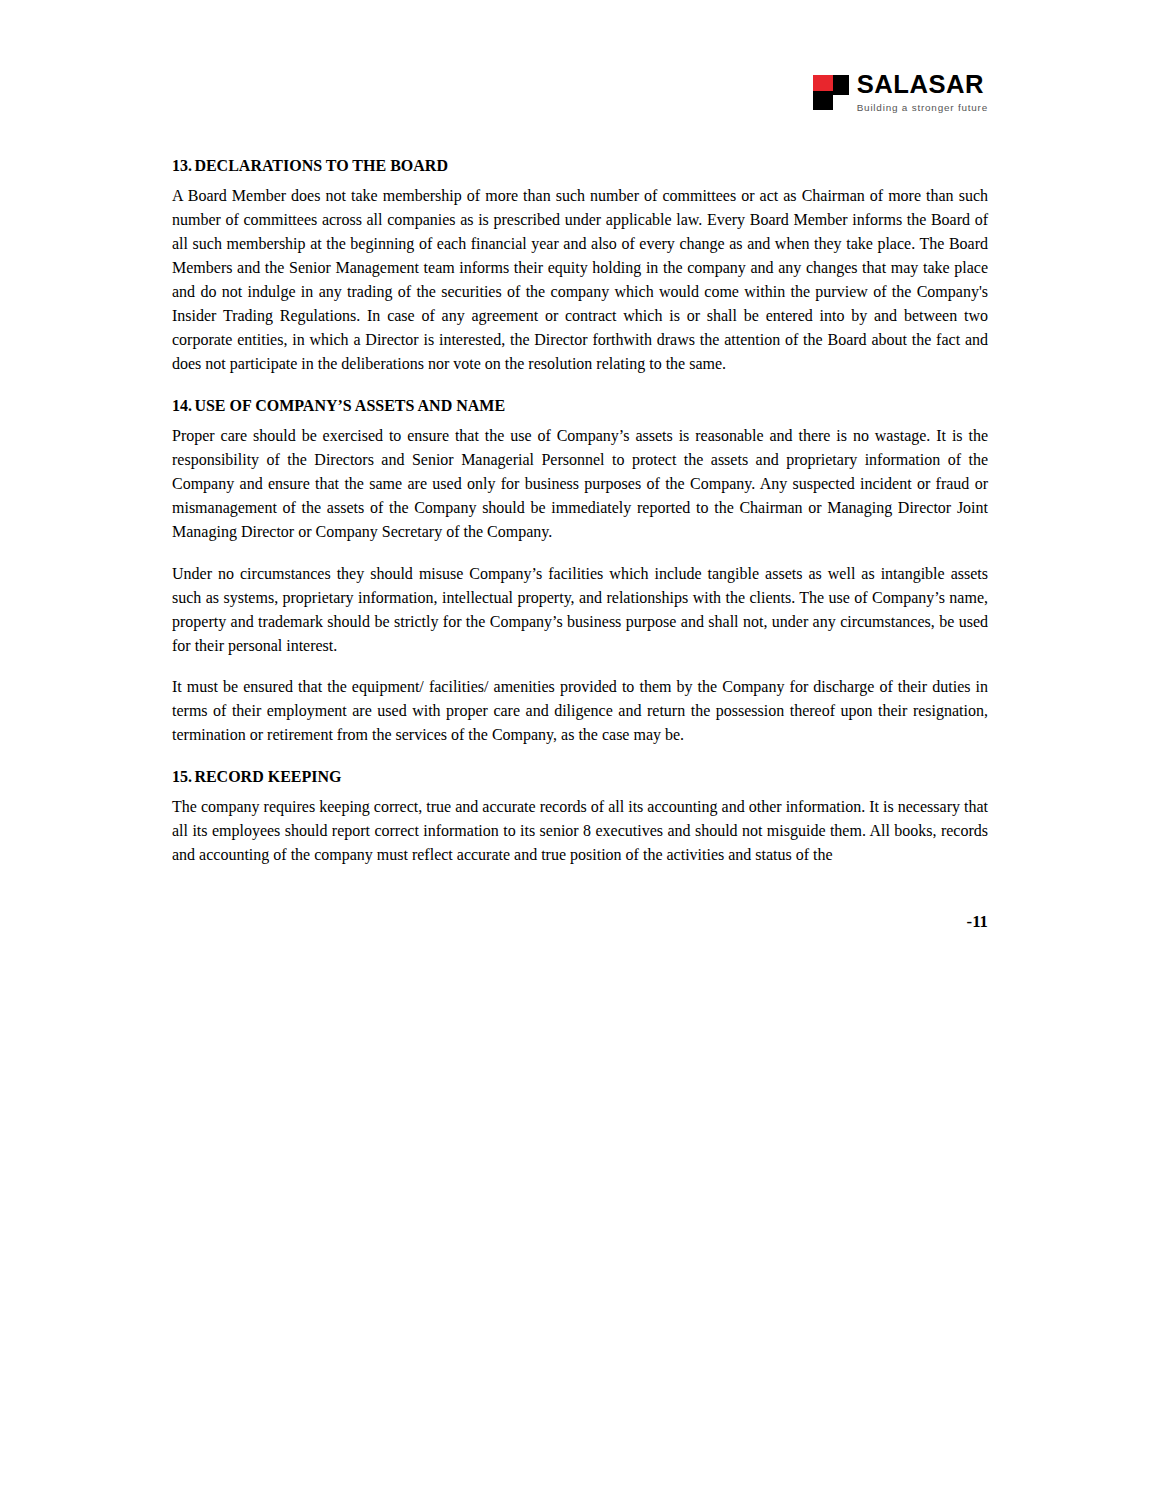SALASAR
Building a stronger future
13. DECLARATIONS TO THE BOARD
A Board Member does not take membership of more than such number of committees or act as Chairman of more than such number of committees across all companies as is prescribed under applicable law. Every Board Member informs the Board of all such membership at the beginning of each financial year and also of every change as and when they take place. The Board Members and the Senior Management team informs their equity holding in the company and any changes that may take place and do not indulge in any trading of the securities of the company which would come within the purview of the Company's Insider Trading Regulations. In case of any agreement or contract which is or shall be entered into by and between two corporate entities, in which a Director is interested, the Director forthwith draws the attention of the Board about the fact and does not participate in the deliberations nor vote on the resolution relating to the same.
14. USE OF COMPANY’S ASSETS AND NAME
Proper care should be exercised to ensure that the use of Company’s assets is reasonable and there is no wastage. It is the responsibility of the Directors and Senior Managerial Personnel to protect the assets and proprietary information of the Company and ensure that the same are used only for business purposes of the Company. Any suspected incident or fraud or mismanagement of the assets of the Company should be immediately reported to the Chairman or Managing Director Joint Managing Director or Company Secretary of the Company.
Under no circumstances they should misuse Company’s facilities which include tangible assets as well as intangible assets such as systems, proprietary information, intellectual property, and relationships with the clients. The use of Company’s name, property and trademark should be strictly for the Company’s business purpose and shall not, under any circumstances, be used for their personal interest.
It must be ensured that the equipment/ facilities/ amenities provided to them by the Company for discharge of their duties in terms of their employment are used with proper care and diligence and return the possession thereof upon their resignation, termination or retirement from the services of the Company, as the case may be.
15. RECORD KEEPING
The company requires keeping correct, true and accurate records of all its accounting and other information. It is necessary that all its employees should report correct information to its senior 8 executives and should not misguide them. All books, records and accounting of the company must reflect accurate and true position of the activities and status of the
-11